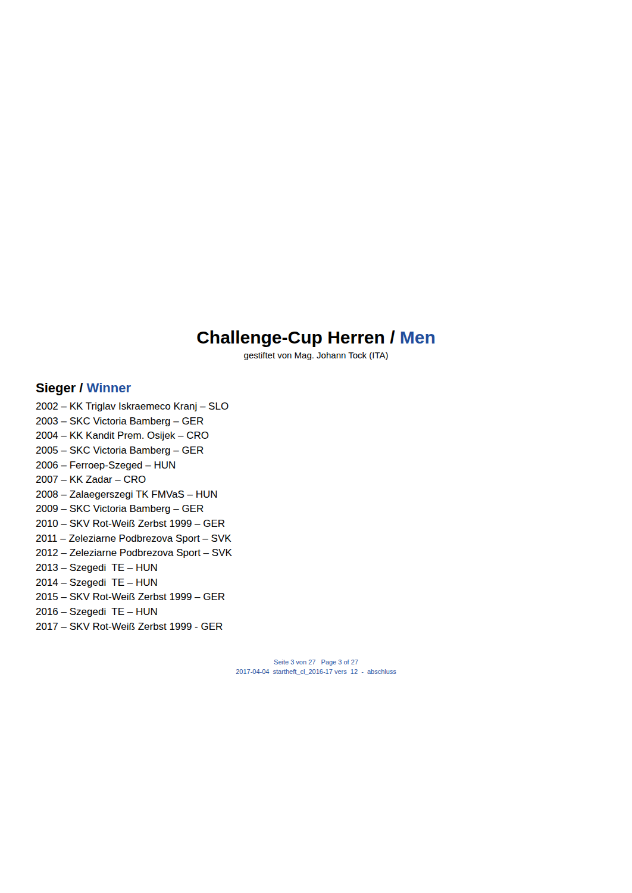Challenge-Cup Herren / Men
gestiftet von Mag. Johann Tock (ITA)
Sieger / Winner
2002 – KK Triglav Iskraemeco Kranj – SLO
2003 – SKC Victoria Bamberg – GER
2004 – KK Kandit Prem. Osijek – CRO
2005 – SKC Victoria Bamberg – GER
2006 – Ferroep-Szeged – HUN
2007 – KK Zadar – CRO
2008 – Zalaegerszegi TK FMVaS – HUN
2009 – SKC Victoria Bamberg – GER
2010 – SKV Rot-Weiß Zerbst 1999 – GER
2011 – Zeleziarne Podbrezova Sport – SVK
2012 – Zeleziarne Podbrezova Sport – SVK
2013 – Szegedi TE – HUN
2014 – Szegedi TE – HUN
2015 – SKV Rot-Weiß Zerbst 1999 – GER
2016 – Szegedi TE – HUN
2017 – SKV Rot-Weiß Zerbst 1999 - GER
Seite 3 von 27 Page 3 of 27
2017-04-04 startheft_cl_2016-17 vers 12 - abschluss